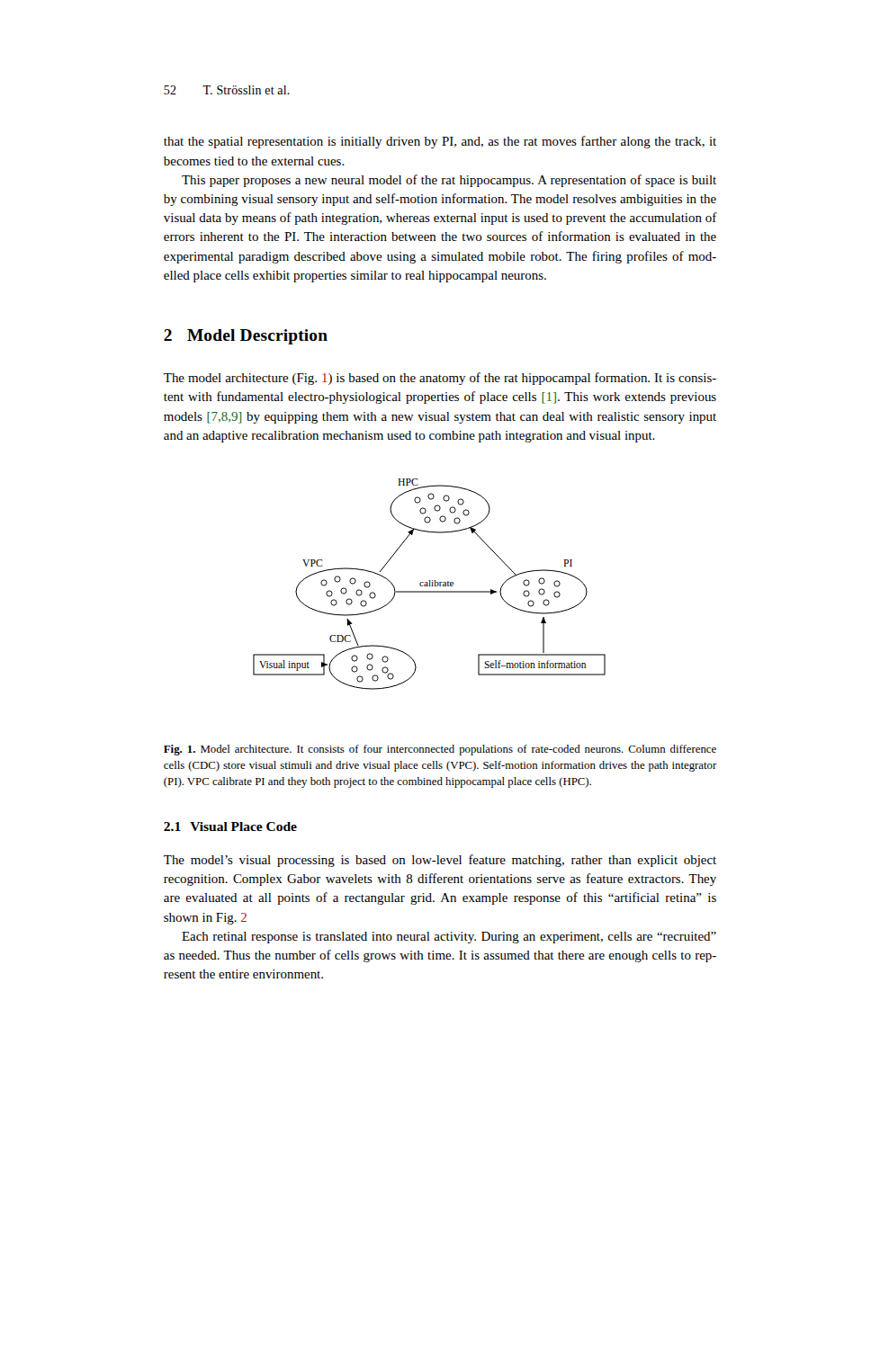52 T. Strösslin et al.
that the spatial representation is initially driven by PI, and, as the rat moves farther along the track, it becomes tied to the external cues.
This paper proposes a new neural model of the rat hippocampus. A representation of space is built by combining visual sensory input and self-motion information. The model resolves ambiguities in the visual data by means of path integration, whereas external input is used to prevent the accumulation of errors inherent to the PI. The interaction between the two sources of information is evaluated in the experimental paradigm described above using a simulated mobile robot. The firing profiles of modelled place cells exhibit properties similar to real hippocampal neurons.
2 Model Description
The model architecture (Fig. 1) is based on the anatomy of the rat hippocampal formation. It is consistent with fundamental electro-physiological properties of place cells [1]. This work extends previous models [7,8,9] by equipping them with a new visual system that can deal with realistic sensory input and an adaptive recalibration mechanism used to combine path integration and visual input.
HPC VPC PI CDC Visual input Self–motion information calibrate
Fig. 1. Model architecture. It consists of four interconnected populations of rate-coded neurons. Column difference cells (CDC) store visual stimuli and drive visual place cells (VPC). Self-motion information drives the path integrator (PI). VPC calibrate PI and they both project to the combined hippocampal place cells (HPC).
2.1 Visual Place Code
The model’s visual processing is based on low-level feature matching, rather than explicit object recognition. Complex Gabor wavelets with 8 different orientations serve as feature extractors. They are evaluated at all points of a rectangular grid. An example response of this “artificial retina” is shown in Fig. 2
Each retinal response is translated into neural activity. During an experiment, cells are “recruited” as needed. Thus the number of cells grows with time. It is assumed that there are enough cells to represent the entire environment.